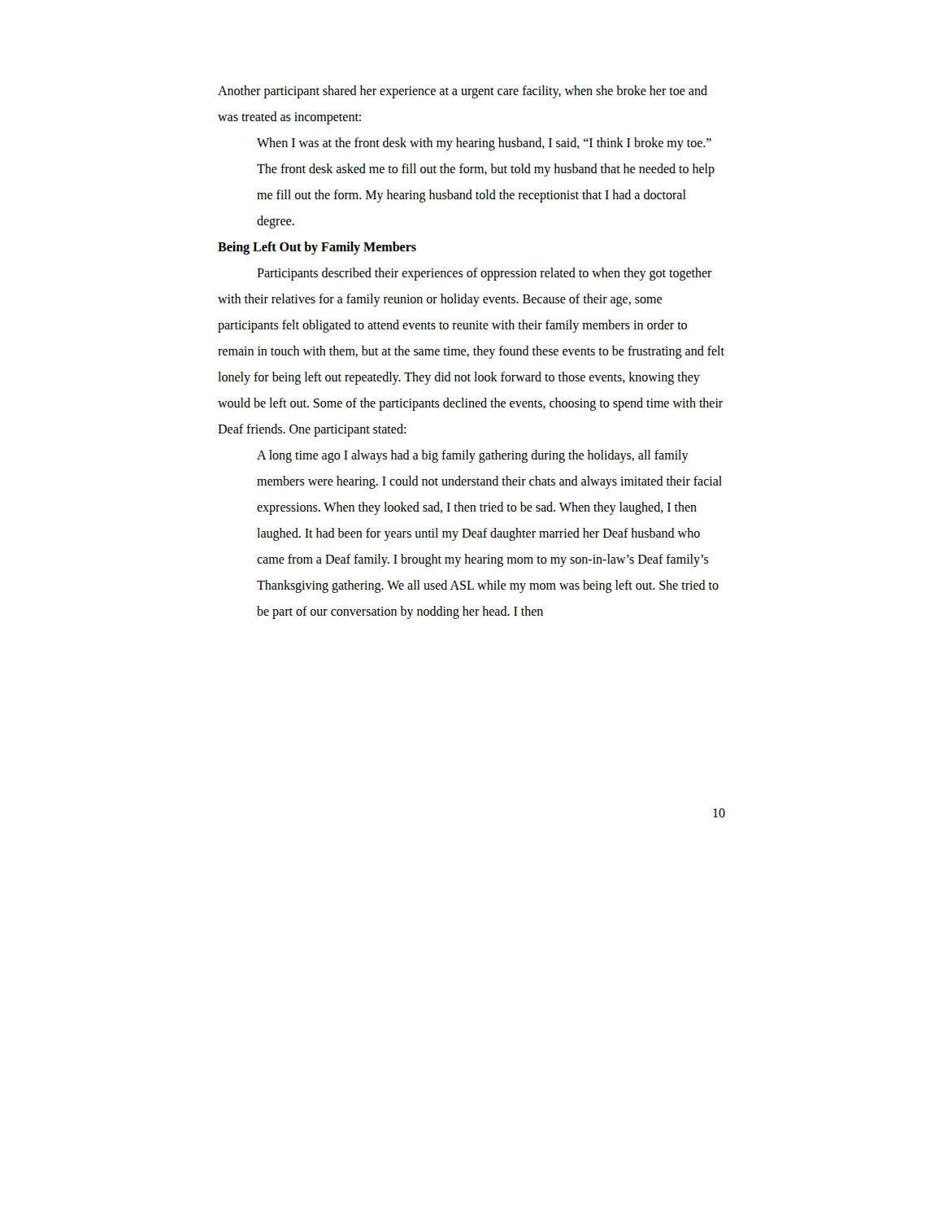Another participant shared her experience at a urgent care facility, when she broke her toe and was treated as incompetent:
When I was at the front desk with my hearing husband, I said, “I think I broke my toe.” The front desk asked me to fill out the form, but told my husband that he needed to help me fill out the form. My hearing husband told the receptionist that I had a doctoral degree.
Being Left Out by Family Members
Participants described their experiences of oppression related to when they got together with their relatives for a family reunion or holiday events. Because of their age, some participants felt obligated to attend events to reunite with their family members in order to remain in touch with them, but at the same time, they found these events to be frustrating and felt lonely for being left out repeatedly. They did not look forward to those events, knowing they would be left out. Some of the participants declined the events, choosing to spend time with their Deaf friends. One participant stated:
A long time ago I always had a big family gathering during the holidays, all family members were hearing. I could not understand their chats and always imitated their facial expressions. When they looked sad, I then tried to be sad. When they laughed, I then laughed. It had been for years until my Deaf daughter married her Deaf husband who came from a Deaf family. I brought my hearing mom to my son-in-law’s Deaf family’s Thanksgiving gathering. We all used ASL while my mom was being left out. She tried to be part of our conversation by nodding her head. I then
10